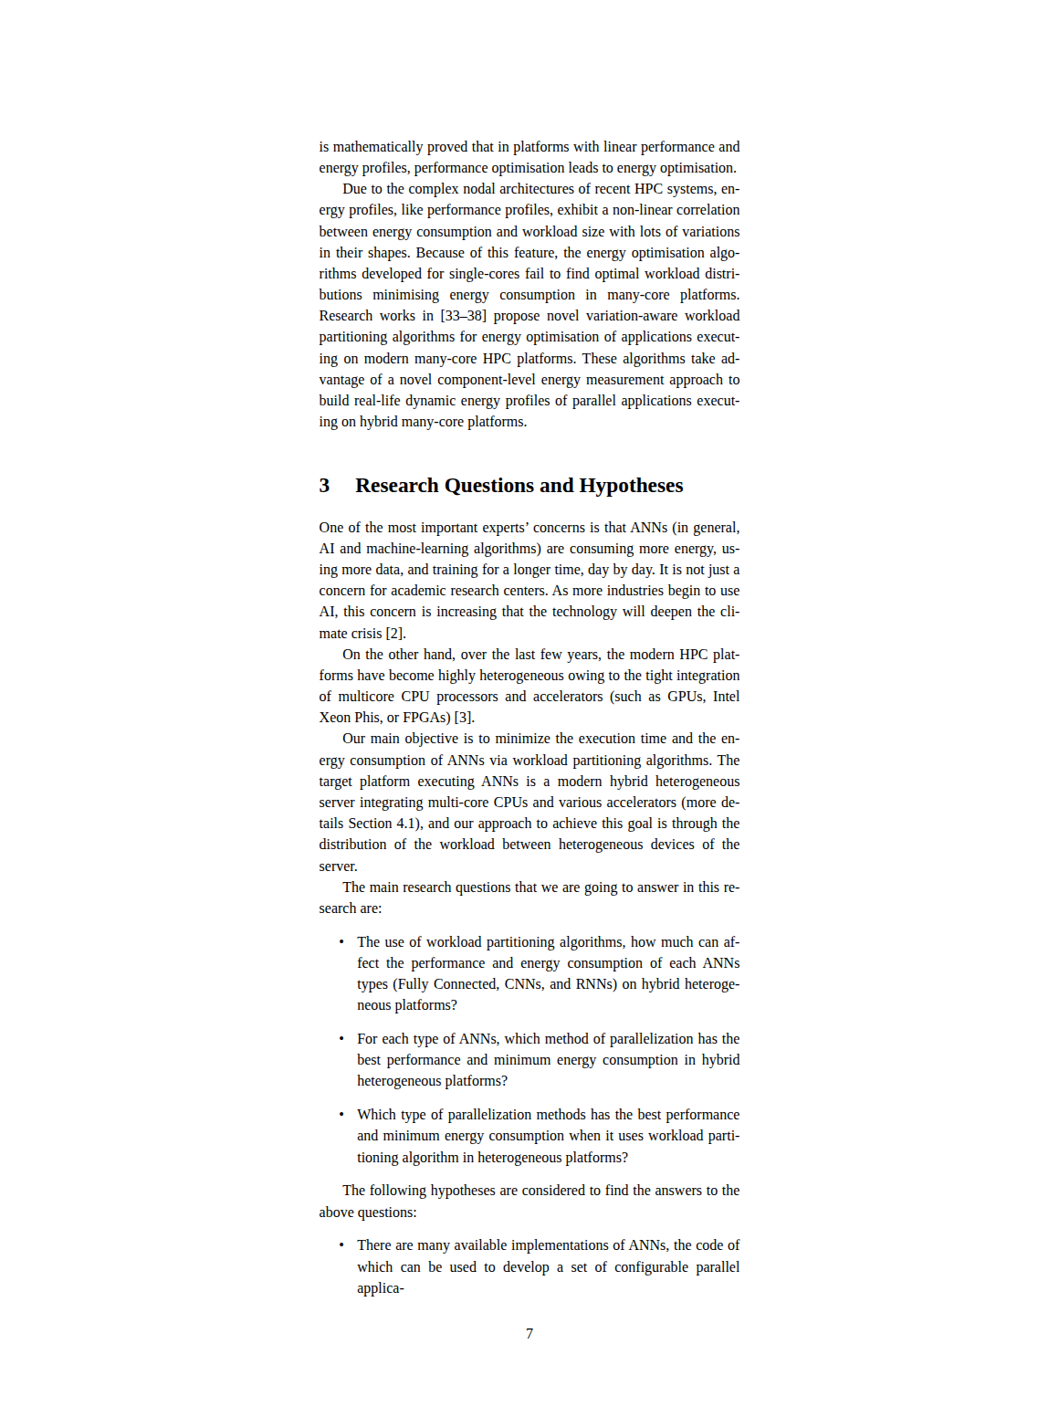is mathematically proved that in platforms with linear performance and energy profiles, performance optimisation leads to energy optimisation.
Due to the complex nodal architectures of recent HPC systems, energy profiles, like performance profiles, exhibit a non-linear correlation between energy consumption and workload size with lots of variations in their shapes. Because of this feature, the energy optimisation algorithms developed for single-cores fail to find optimal workload distributions minimising energy consumption in many-core platforms. Research works in [33–38] propose novel variation-aware workload partitioning algorithms for energy optimisation of applications executing on modern many-core HPC platforms. These algorithms take advantage of a novel component-level energy measurement approach to build real-life dynamic energy profiles of parallel applications executing on hybrid many-core platforms.
3 Research Questions and Hypotheses
One of the most important experts’ concerns is that ANNs (in general, AI and machine-learning algorithms) are consuming more energy, using more data, and training for a longer time, day by day. It is not just a concern for academic research centers. As more industries begin to use AI, this concern is increasing that the technology will deepen the climate crisis [2].
On the other hand, over the last few years, the modern HPC platforms have become highly heterogeneous owing to the tight integration of multicore CPU processors and accelerators (such as GPUs, Intel Xeon Phis, or FPGAs) [3].
Our main objective is to minimize the execution time and the energy consumption of ANNs via workload partitioning algorithms. The target platform executing ANNs is a modern hybrid heterogeneous server integrating multi-core CPUs and various accelerators (more details Section 4.1), and our approach to achieve this goal is through the distribution of the workload between heterogeneous devices of the server.
The main research questions that we are going to answer in this research are:
The use of workload partitioning algorithms, how much can affect the performance and energy consumption of each ANNs types (Fully Connected, CNNs, and RNNs) on hybrid heterogeneous platforms?
For each type of ANNs, which method of parallelization has the best performance and minimum energy consumption in hybrid heterogeneous platforms?
Which type of parallelization methods has the best performance and minimum energy consumption when it uses workload partitioning algorithm in heterogeneous platforms?
The following hypotheses are considered to find the answers to the above questions:
There are many available implementations of ANNs, the code of which can be used to develop a set of configurable parallel applica-
7